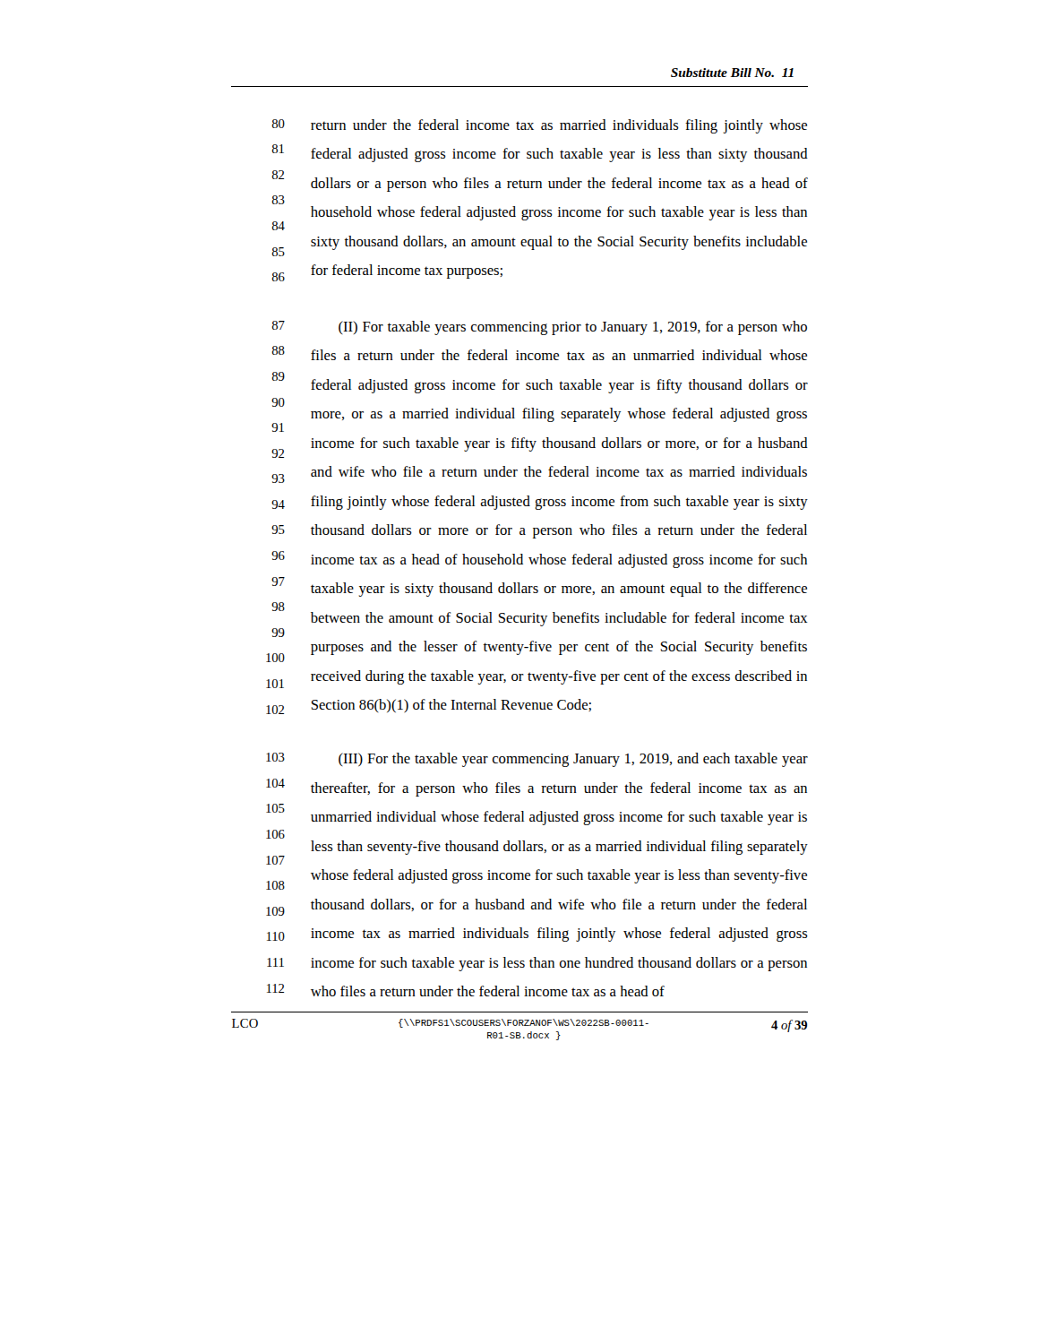Substitute Bill No. 11
80
81
82
83
84
85
86
return under the federal income tax as married individuals filing jointly whose federal adjusted gross income for such taxable year is less than sixty thousand dollars or a person who files a return under the federal income tax as a head of household whose federal adjusted gross income for such taxable year is less than sixty thousand dollars, an amount equal to the Social Security benefits includable for federal income tax purposes;
87
88
89
90
91
92
93
94
95
96
97
98
99
100
101
102
(II) For taxable years commencing prior to January 1, 2019, for a person who files a return under the federal income tax as an unmarried individual whose federal adjusted gross income for such taxable year is fifty thousand dollars or more, or as a married individual filing separately whose federal adjusted gross income for such taxable year is fifty thousand dollars or more, or for a husband and wife who file a return under the federal income tax as married individuals filing jointly whose federal adjusted gross income from such taxable year is sixty thousand dollars or more or for a person who files a return under the federal income tax as a head of household whose federal adjusted gross income for such taxable year is sixty thousand dollars or more, an amount equal to the difference between the amount of Social Security benefits includable for federal income tax purposes and the lesser of twenty-five per cent of the Social Security benefits received during the taxable year, or twenty-five per cent of the excess described in Section 86(b)(1) of the Internal Revenue Code;
103
104
105
106
107
108
109
110
111
112
(III) For the taxable year commencing January 1, 2019, and each taxable year thereafter, for a person who files a return under the federal income tax as an unmarried individual whose federal adjusted gross income for such taxable year is less than seventy-five thousand dollars, or as a married individual filing separately whose federal adjusted gross income for such taxable year is less than seventy-five thousand dollars, or for a husband and wife who file a return under the federal income tax as married individuals filing jointly whose federal adjusted gross income for such taxable year is less than one hundred thousand dollars or a person who files a return under the federal income tax as a head of
LCO
{\\PRDFS1\SCOUSERS\FORZANOF\WS\2022SB-00011-
R01-SB.docx }
4 of 39